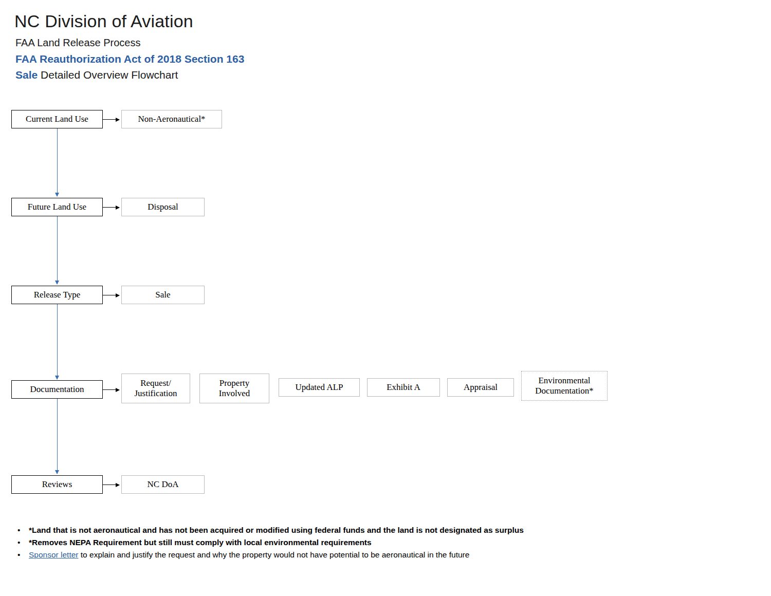NC Division of Aviation
FAA Land Release Process
FAA Reauthorization Act of 2018 Section 163
Sale Detailed Overview Flowchart
Current Land Use
Non-Aeronautical*
Future Land Use
Disposal
Release Type
Sale
Documentation
Request/
Justification
Property
Involved
Updated ALP
Exhibit A
Appraisal
Environmental
Documentation*
Reviews
NC DoA
*Land that is not aeronautical and has not been acquired or modified using federal funds and the land is not designated as surplus
*Removes NEPA Requirement but still must comply with local environmental requirements
Sponsor letter to explain and justify the request and why the property would not have potential to be aeronautical in the future